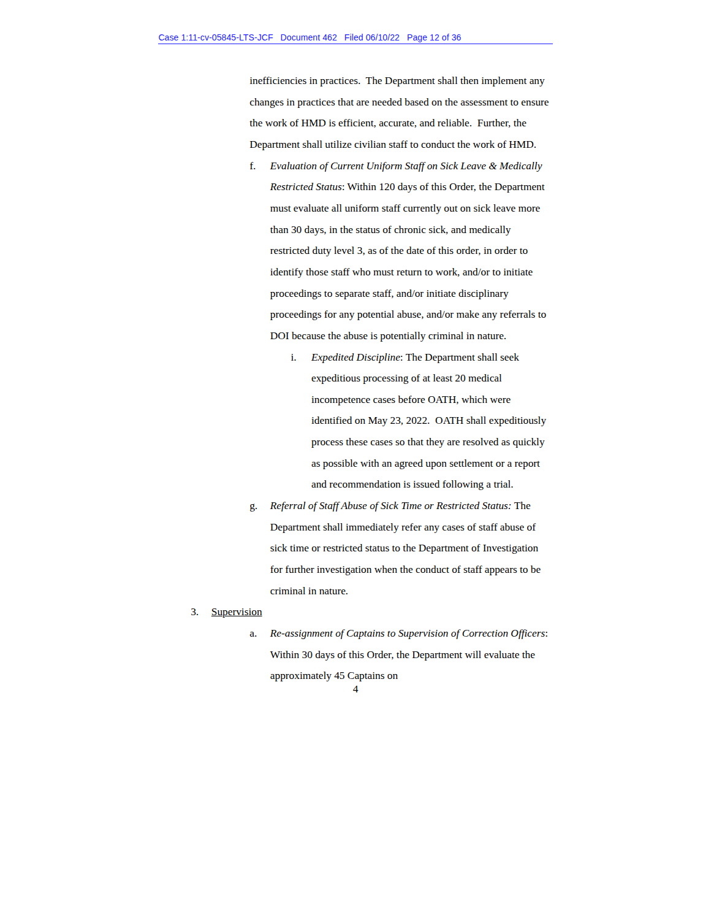Case 1:11-cv-05845-LTS-JCF Document 462 Filed 06/10/22 Page 12 of 36
inefficiencies in practices. The Department shall then implement any changes in practices that are needed based on the assessment to ensure the work of HMD is efficient, accurate, and reliable. Further, the Department shall utilize civilian staff to conduct the work of HMD.
f. Evaluation of Current Uniform Staff on Sick Leave & Medically Restricted Status: Within 120 days of this Order, the Department must evaluate all uniform staff currently out on sick leave more than 30 days, in the status of chronic sick, and medically restricted duty level 3, as of the date of this order, in order to identify those staff who must return to work, and/or to initiate proceedings to separate staff, and/or initiate disciplinary proceedings for any potential abuse, and/or make any referrals to DOI because the abuse is potentially criminal in nature.
i. Expedited Discipline: The Department shall seek expeditious processing of at least 20 medical incompetence cases before OATH, which were identified on May 23, 2022. OATH shall expeditiously process these cases so that they are resolved as quickly as possible with an agreed upon settlement or a report and recommendation is issued following a trial.
g. Referral of Staff Abuse of Sick Time or Restricted Status: The Department shall immediately refer any cases of staff abuse of sick time or restricted status to the Department of Investigation for further investigation when the conduct of staff appears to be criminal in nature.
3. Supervision
a. Re-assignment of Captains to Supervision of Correction Officers: Within 30 days of this Order, the Department will evaluate the approximately 45 Captains on
4